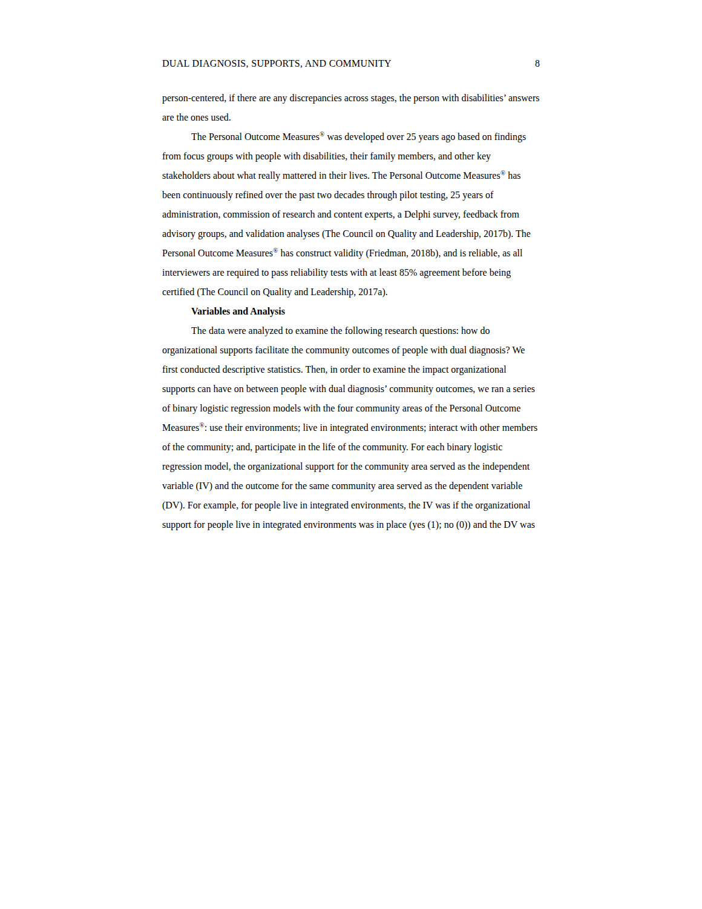Dual Diagnosis, Supports, and Community 8
person-centered, if there are any discrepancies across stages, the person with disabilities’ answers are the ones used.
The Personal Outcome Measures® was developed over 25 years ago based on findings from focus groups with people with disabilities, their family members, and other key stakeholders about what really mattered in their lives. The Personal Outcome Measures® has been continuously refined over the past two decades through pilot testing, 25 years of administration, commission of research and content experts, a Delphi survey, feedback from advisory groups, and validation analyses (The Council on Quality and Leadership, 2017b). The Personal Outcome Measures® has construct validity (Friedman, 2018b), and is reliable, as all interviewers are required to pass reliability tests with at least 85% agreement before being certified (The Council on Quality and Leadership, 2017a).
Variables and Analysis
The data were analyzed to examine the following research questions: how do organizational supports facilitate the community outcomes of people with dual diagnosis? We first conducted descriptive statistics. Then, in order to examine the impact organizational supports can have on between people with dual diagnosis’ community outcomes, we ran a series of binary logistic regression models with the four community areas of the Personal Outcome Measures®: use their environments; live in integrated environments; interact with other members of the community; and, participate in the life of the community. For each binary logistic regression model, the organizational support for the community area served as the independent variable (IV) and the outcome for the same community area served as the dependent variable (DV). For example, for people live in integrated environments, the IV was if the organizational support for people live in integrated environments was in place (yes (1); no (0)) and the DV was